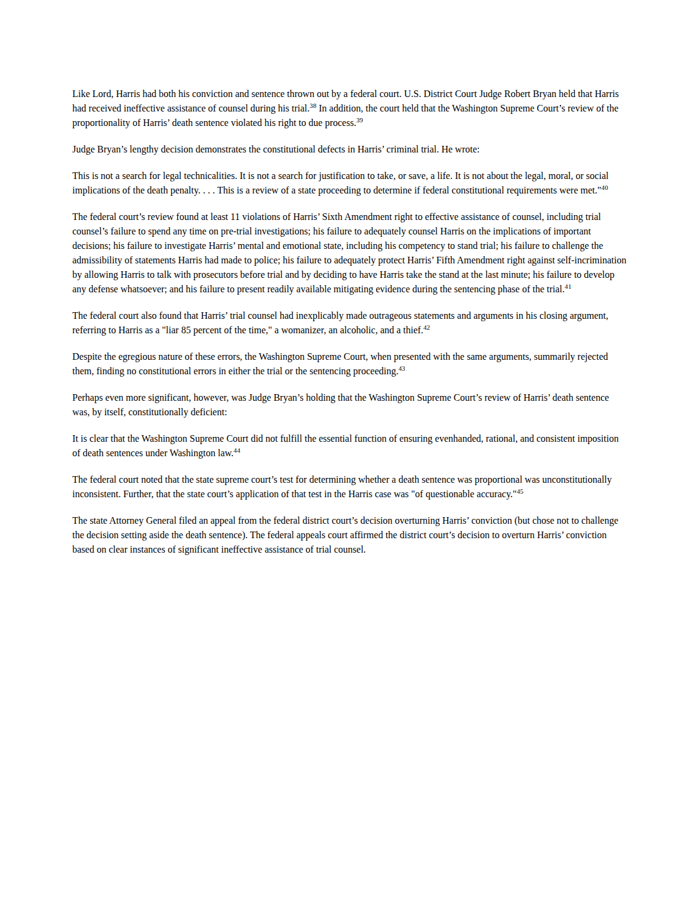Like Lord, Harris had both his conviction and sentence thrown out by a federal court. U.S. District Court Judge Robert Bryan held that Harris had received ineffective assistance of counsel during his trial.38 In addition, the court held that the Washington Supreme Court’s review of the proportionality of Harris’ death sentence violated his right to due process.39
Judge Bryan’s lengthy decision demonstrates the constitutional defects in Harris’ criminal trial. He wrote:
This is not a search for legal technicalities. It is not a search for justification to take, or save, a life. It is not about the legal, moral, or social implications of the death penalty. . . . This is a review of a state proceeding to determine if federal constitutional requirements were met."40
The federal court’s review found at least 11 violations of Harris’ Sixth Amendment right to effective assistance of counsel, including trial counsel’s failure to spend any time on pre-trial investigations; his failure to adequately counsel Harris on the implications of important decisions; his failure to investigate Harris’ mental and emotional state, including his competency to stand trial; his failure to challenge the admissibility of statements Harris had made to police; his failure to adequately protect Harris’ Fifth Amendment right against self-incrimination by allowing Harris to talk with prosecutors before trial and by deciding to have Harris take the stand at the last minute; his failure to develop any defense whatsoever; and his failure to present readily available mitigating evidence during the sentencing phase of the trial.41
The federal court also found that Harris’ trial counsel had inexplicably made outrageous statements and arguments in his closing argument, referring to Harris as a "liar 85 percent of the time," a womanizer, an alcoholic, and a thief.42
Despite the egregious nature of these errors, the Washington Supreme Court, when presented with the same arguments, summarily rejected them, finding no constitutional errors in either the trial or the sentencing proceeding.43
Perhaps even more significant, however, was Judge Bryan’s holding that the Washington Supreme Court’s review of Harris’ death sentence was, by itself, constitutionally deficient:
It is clear that the Washington Supreme Court did not fulfill the essential function of ensuring evenhanded, rational, and consistent imposition of death sentences under Washington law.44
The federal court noted that the state supreme court’s test for determining whether a death sentence was proportional was unconstitutionally inconsistent. Further, that the state court’s application of that test in the Harris case was "of questionable accuracy."45
The state Attorney General filed an appeal from the federal district court’s decision overturning Harris’ conviction (but chose not to challenge the decision setting aside the death sentence). The federal appeals court affirmed the district court’s decision to overturn Harris’ conviction based on clear instances of significant ineffective assistance of trial counsel.